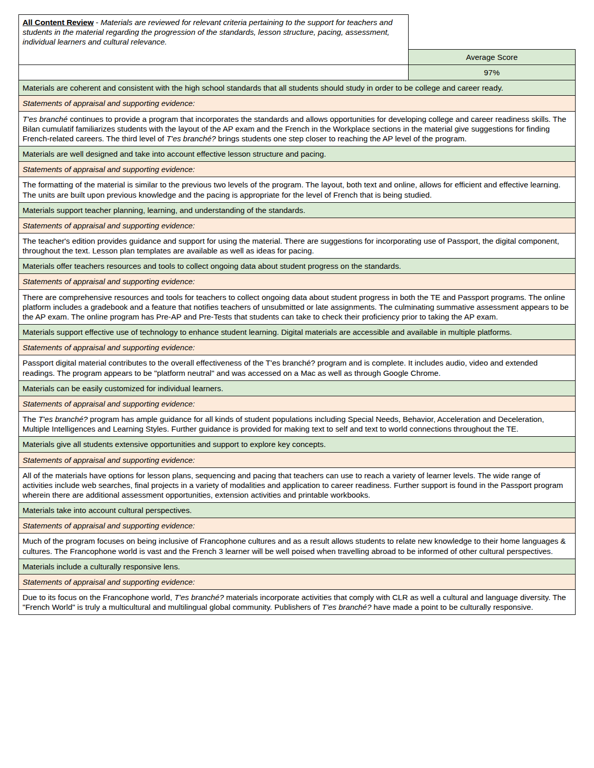| All Content Review - Materials are reviewed for relevant criteria pertaining to the support for teachers and students in the material regarding the progression of the standards, lesson structure, pacing, assessment, individual learners and cultural relevance. | |
| | Average Score |
| | 97% |
| Materials are coherent and consistent with the high school standards that all students should study in order to be college and career ready. |
| Statements of appraisal and supporting evidence: |
| T'es branché continues to provide a program that incorporates the standards and allows opportunities for developing college and career readiness skills. The Bilan cumulatif familiarizes students with the layout of the AP exam and the French in the Workplace sections in the material give suggestions for finding French-related careers. The third level of T'es branché? brings students one step closer to reaching the AP level of the program. |
| Materials are well designed and take into account effective lesson structure and pacing. |
| Statements of appraisal and supporting evidence: |
| The formatting of the material is similar to the previous two levels of the program. The layout, both text and online, allows for efficient and effective learning. The units are built upon previous knowledge and the pacing is appropriate for the level of French that is being studied. |
| Materials support teacher planning, learning, and understanding of the standards. |
| Statements of appraisal and supporting evidence: |
| The teacher's edition provides guidance and support for using the material. There are suggestions for incorporating use of Passport, the digital component, throughout the text. Lesson plan templates are available as well as ideas for pacing. |
| Materials offer teachers resources and tools to collect ongoing data about student progress on the standards. |
| Statements of appraisal and supporting evidence: |
| There are comprehensive resources and tools for teachers to collect ongoing data about student progress in both the TE and Passport programs. The online platform includes a gradebook and a feature that notifies teachers of unsubmitted or late assignments. The culminating summative assessment appears to be the AP exam. The online program has Pre-AP and Pre-Tests that students can take to check their proficiency prior to taking the AP exam. |
| Materials support effective use of technology to enhance student learning. Digital materials are accessible and available in multiple platforms. |
| Statements of appraisal and supporting evidence: |
| Passport digital material contributes to the overall effectiveness of the T'es branché? program and is complete. It includes audio, video and extended readings. The program appears to be "platform neutral" and was accessed on a Mac as well as through Google Chrome. |
| Materials can be easily customized for individual learners. |
| Statements of appraisal and supporting evidence: |
| The T'es branché? program has ample guidance for all kinds of student populations including Special Needs, Behavior, Acceleration and Deceleration, Multiple Intelligences and Learning Styles. Further guidance is provided for making text to self and text to world connections throughout the TE. |
| Materials give all students extensive opportunities and support to explore key concepts. |
| Statements of appraisal and supporting evidence: |
| All of the materials have options for lesson plans, sequencing and pacing that teachers can use to reach a variety of learner levels. The wide range of activities include web searches, final projects in a variety of modalities and application to career readiness. Further support is found in the Passport program wherein there are additional assessment opportunities, extension activities and printable workbooks. |
| Materials take into account cultural perspectives. |
| Statements of appraisal and supporting evidence: |
| Much of the program focuses on being inclusive of Francophone cultures and as a result allows students to relate new knowledge to their home languages & cultures. The Francophone world is vast and the French 3 learner will be well poised when travelling abroad to be informed of other cultural perspectives. |
| Materials include a culturally responsive lens. |
| Statements of appraisal and supporting evidence: |
| Due to its focus on the Francophone world, T'es branché? materials incorporate activities that comply with CLR as well a cultural and language diversity. The "French World" is truly a multicultural and multilingual global community. Publishers of T'es branché? have made a point to be culturally responsive. |